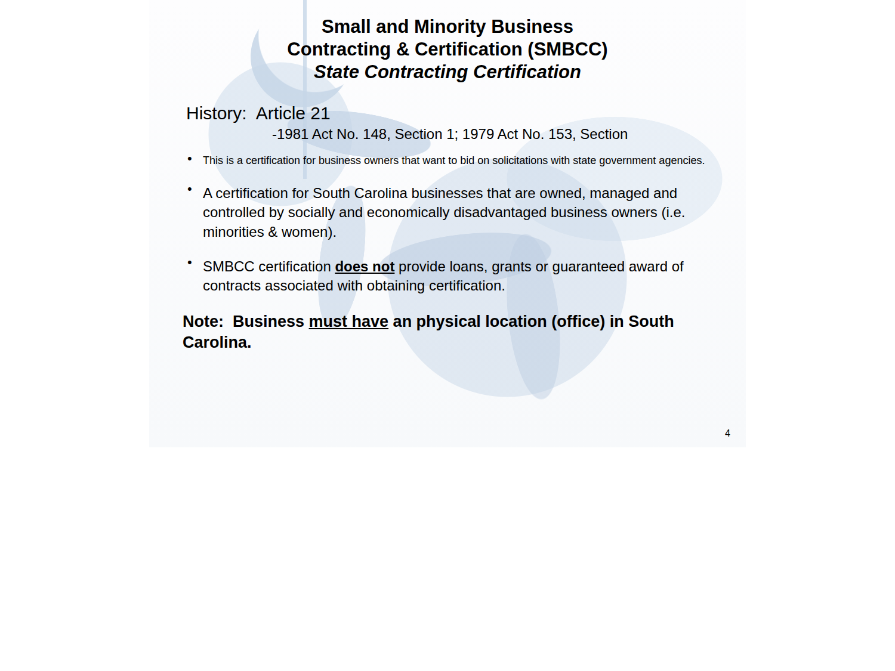Small and Minority Business
Contracting & Certification (SMBCC)
State Contracting Certification
History: Article 21
-1981 Act No. 148, Section 1; 1979 Act No. 153, Section
This is a certification for business owners that want to bid on solicitations with state government agencies.
A certification for South Carolina businesses that are owned, managed and controlled by socially and economically disadvantaged business owners (i.e. minorities & women).
SMBCC certification does not provide loans, grants or guaranteed award of contracts associated with obtaining certification.
Note: Business must have an physical location (office) in South Carolina.
4